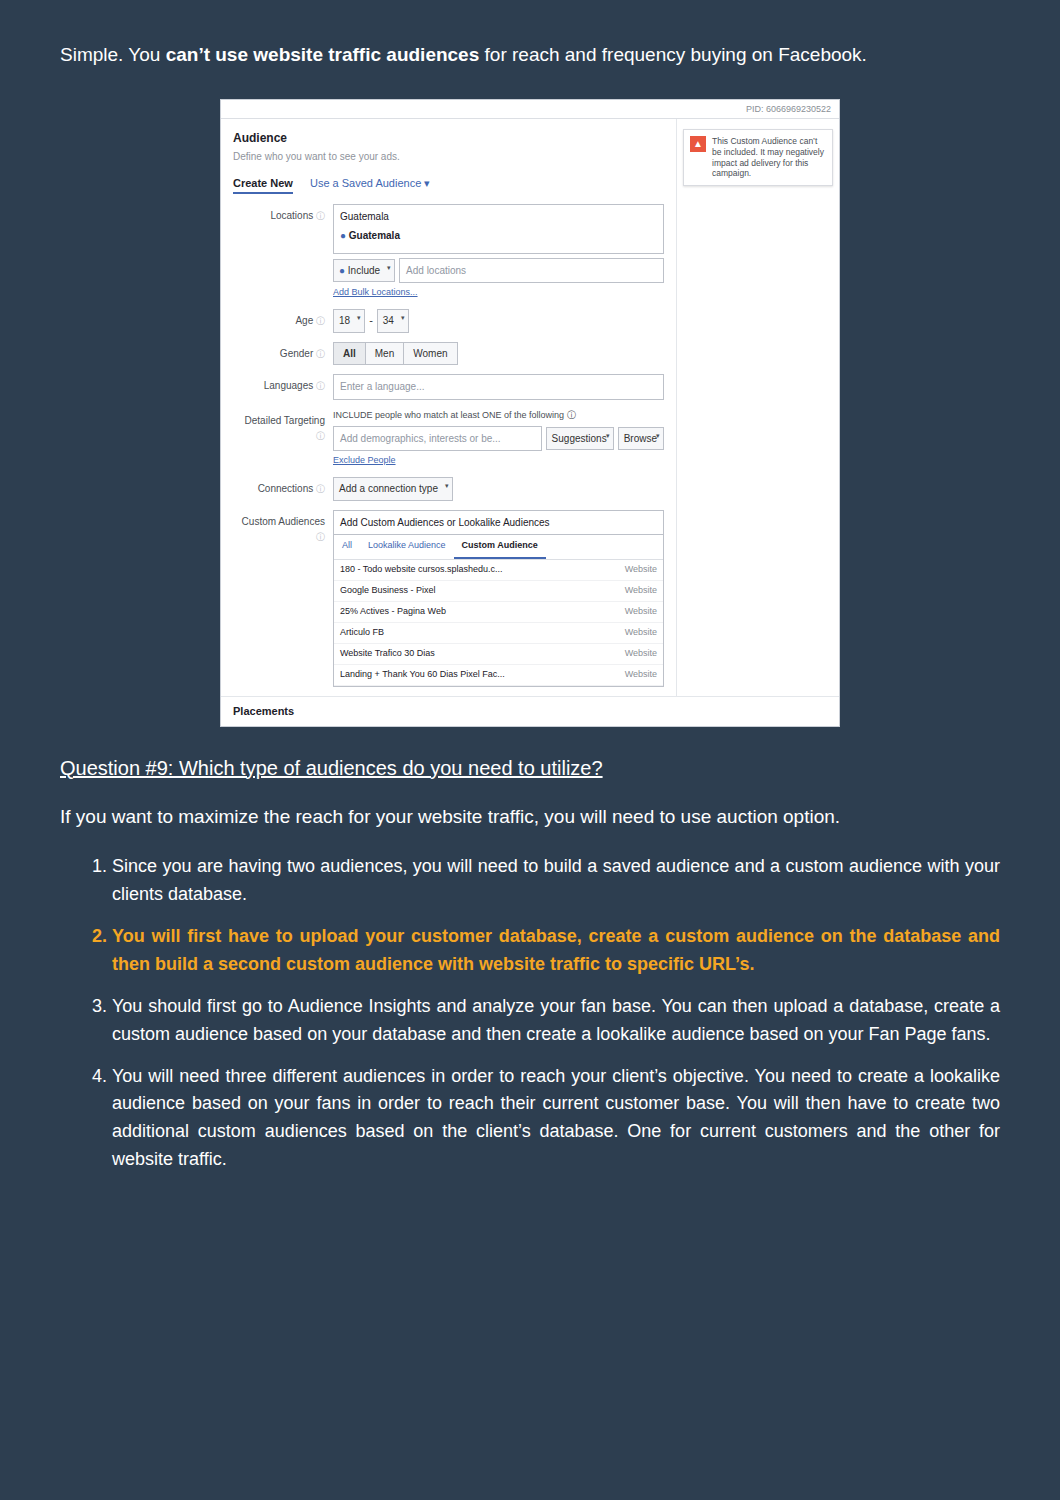Simple. You can’t use website traffic audiences for reach and frequency buying on Facebook.
PID: 6066969230522
Audience
Define who you want to see your ads.
Create New Use a Saved Audience ▾
Locations ⓘ
Guatemala
● Guatemala
● Include
Add locations
Add Bulk Locations...
Age ⓘ
18
-
34
Gender ⓘ
All Men Women
Languages ⓘ
Enter a language...
Detailed Targeting ⓘ
INCLUDE people who match at least ONE of the following ⓘ
Add demographics, interests or be...
Suggestions
Browse
Exclude People
Connections ⓘ
Add a connection type
Custom Audiences ⓘ
Add Custom Audiences or Lookalike Audiences
All Lookalike Audience Custom Audience
180 - Todo website cursos.splashedu.c... Website
Google Business - Pixel Website
25% Actives - Pagina Web Website
Articulo FB Website
Website Trafico 30 Dias Website
Landing + Thank You 60 Dias Pixel Fac... Website
▲
This Custom Audience can’t be included. It may negatively impact ad delivery for this campaign.
Placements
Question #9: Which type of audiences do you need to utilize?
If you want to maximize the reach for your website traffic, you will need to use auction option.
Since you are having two audiences, you will need to build a saved audience and a custom audience with your clients database.
You will first have to upload your customer database, create a custom audience on the database and then build a second custom audience with website traffic to specific URL’s.
You should first go to Audience Insights and analyze your fan base. You can then upload a database, create a custom audience based on your database and then create a lookalike audience based on your Fan Page fans.
You will need three different audiences in order to reach your client’s objective. You need to create a lookalike audience based on your fans in order to reach their current customer base. You will then have to create two additional custom audiences based on the client’s database. One for current customers and the other for website traffic.